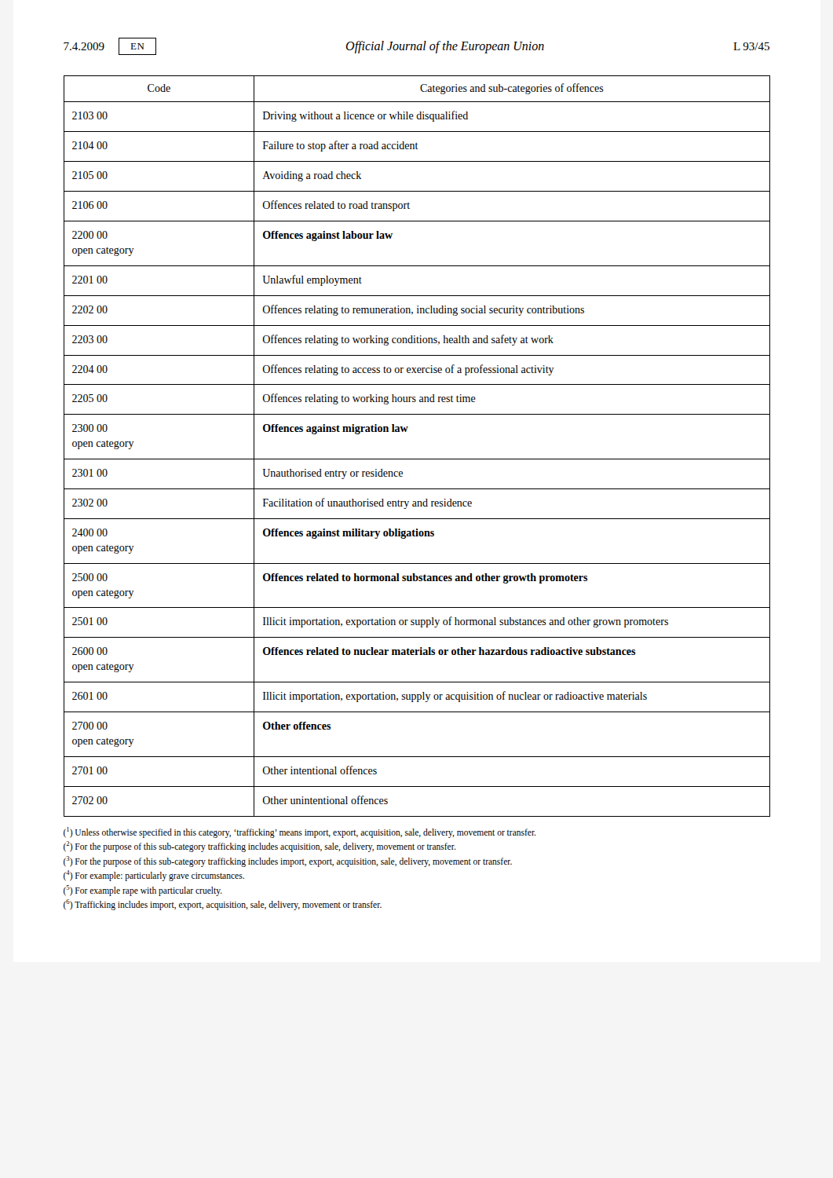7.4.2009 EN Official Journal of the European Union L 93/45
| Code | Categories and sub-categories of offences |
| --- | --- |
| 2103 00 | Driving without a licence or while disqualified |
| 2104 00 | Failure to stop after a road accident |
| 2105 00 | Avoiding a road check |
| 2106 00 | Offences related to road transport |
| 2200 00 open category | Offences against labour law |
| 2201 00 | Unlawful employment |
| 2202 00 | Offences relating to remuneration, including social security contributions |
| 2203 00 | Offences relating to working conditions, health and safety at work |
| 2204 00 | Offences relating to access to or exercise of a professional activity |
| 2205 00 | Offences relating to working hours and rest time |
| 2300 00 open category | Offences against migration law |
| 2301 00 | Unauthorised entry or residence |
| 2302 00 | Facilitation of unauthorised entry and residence |
| 2400 00 open category | Offences against military obligations |
| 2500 00 open category | Offences related to hormonal substances and other growth promoters |
| 2501 00 | Illicit importation, exportation or supply of hormonal substances and other grown promoters |
| 2600 00 open category | Offences related to nuclear materials or other hazardous radioactive substances |
| 2601 00 | Illicit importation, exportation, supply or acquisition of nuclear or radioactive materials |
| 2700 00 open category | Other offences |
| 2701 00 | Other intentional offences |
| 2702 00 | Other unintentional offences |
(1) Unless otherwise specified in this category, ‘trafficking’ means import, export, acquisition, sale, delivery, movement or transfer.
(2) For the purpose of this sub-category trafficking includes acquisition, sale, delivery, movement or transfer.
(3) For the purpose of this sub-category trafficking includes import, export, acquisition, sale, delivery, movement or transfer.
(4) For example: particularly grave circumstances.
(5) For example rape with particular cruelty.
(6) Trafficking includes import, export, acquisition, sale, delivery, movement or transfer.